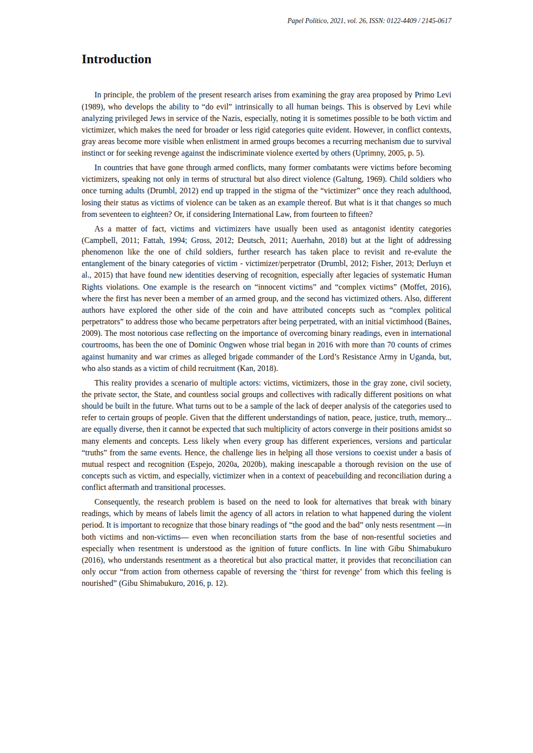Papel Político, 2021, vol. 26, ISSN: 0122-4409 / 2145-0617
Introduction
In principle, the problem of the present research arises from examining the gray area proposed by Primo Levi (1989), who develops the ability to “do evil” intrinsically to all human beings. This is observed by Levi while analyzing privileged Jews in service of the Nazis, especially, noting it is sometimes possible to be both victim and victimizer, which makes the need for broader or less rigid categories quite evident. However, in conflict contexts, gray areas become more visible when enlistment in armed groups becomes a recurring mechanism due to survival instinct or for seeking revenge against the indiscriminate violence exerted by others (Uprimny, 2005, p. 5).
In countries that have gone through armed conflicts, many former combatants were victims before becoming victimizers, speaking not only in terms of structural but also direct violence (Galtung, 1969). Child soldiers who once turning adults (Drumbl, 2012) end up trapped in the stigma of the “victimizer” once they reach adulthood, losing their status as victims of violence can be taken as an example thereof. But what is it that changes so much from seventeen to eighteen? Or, if considering International Law, from fourteen to fifteen?
As a matter of fact, victims and victimizers have usually been used as antagonist identity categories (Campbell, 2011; Fattah, 1994; Gross, 2012; Deutsch, 2011; Auerhahn, 2018) but at the light of addressing phenomenon like the one of child soldiers, further research has taken place to revisit and re-evalute the entanglement of the binary categories of victim - victimizer/perpetrator (Drumbl, 2012; Fisher, 2013; Derluyn et al., 2015) that have found new identities deserving of recognition, especially after legacies of systematic Human Rights violations. One example is the research on “innocent victims” and “complex victims” (Moffet, 2016), where the first has never been a member of an armed group, and the second has victimized others. Also, different authors have explored the other side of the coin and have attributed concepts such as “complex political perpetrators” to address those who became perpetrators after being perpetrated, with an initial victimhood (Baines, 2009). The most notorious case reflecting on the importance of overcoming binary readings, even in international courtrooms, has been the one of Dominic Ongwen whose trial began in 2016 with more than 70 counts of crimes against humanity and war crimes as alleged brigade commander of the Lord’s Resistance Army in Uganda, but, who also stands as a victim of child recruitment (Kan, 2018).
This reality provides a scenario of multiple actors: victims, victimizers, those in the gray zone, civil society, the private sector, the State, and countless social groups and collectives with radically different positions on what should be built in the future. What turns out to be a sample of the lack of deeper analysis of the categories used to refer to certain groups of people. Given that the different understandings of nation, peace, justice, truth, memory... are equally diverse, then it cannot be expected that such multiplicity of actors converge in their positions amidst so many elements and concepts. Less likely when every group has different experiences, versions and particular “truths” from the same events. Hence, the challenge lies in helping all those versions to coexist under a basis of mutual respect and recognition (Espejo, 2020a, 2020b), making inescapable a thorough revision on the use of concepts such as victim, and especially, victimizer when in a context of peacebuilding and reconciliation during a conflict aftermath and transitional processes.
Consequently, the research problem is based on the need to look for alternatives that break with binary readings, which by means of labels limit the agency of all actors in relation to what happened during the violent period. It is important to recognize that those binary readings of “the good and the bad” only nests resentment —in both victims and non-victims— even when reconciliation starts from the base of non-resentful societies and especially when resentment is understood as the ignition of future conflicts. In line with Gibu Shimabukuro (2016), who understands resentment as a theoretical but also practical matter, it provides that reconciliation can only occur “from action from otherness capable of reversing the ‘thirst for revenge’ from which this feeling is nourished” (Gibu Shimabukuro, 2016, p. 12).